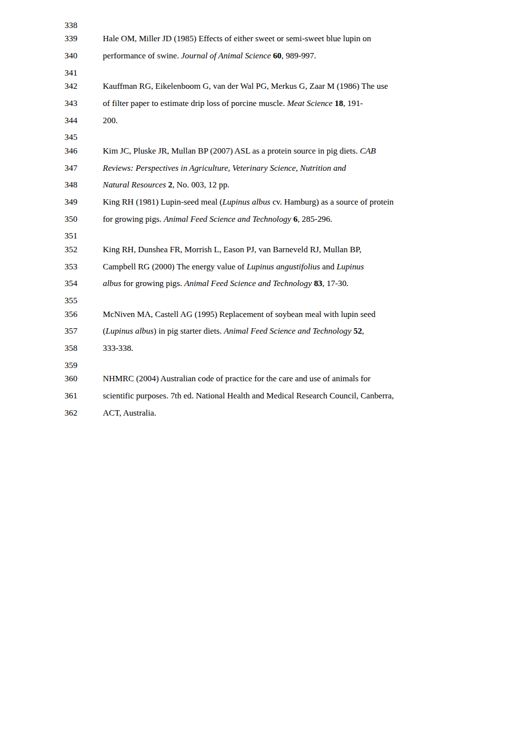Hale OM, Miller JD (1985) Effects of either sweet or semi-sweet blue lupin on
performance of swine. Journal of Animal Science 60, 989-997.
Kauffman RG, Eikelenboom G, van der Wal PG, Merkus G, Zaar M (1986) The use
of filter paper to estimate drip loss of porcine muscle. Meat Science 18, 191-
200.
Kim JC, Pluske JR, Mullan BP (2007) ASL as a protein source in pig diets. CAB
Reviews: Perspectives in Agriculture, Veterinary Science, Nutrition and
Natural Resources 2, No. 003, 12 pp.
King RH (1981) Lupin-seed meal (Lupinus albus cv. Hamburg) as a source of protein
for growing pigs. Animal Feed Science and Technology 6, 285-296.
King RH, Dunshea FR, Morrish L, Eason PJ, van Barneveld RJ, Mullan BP,
Campbell RG (2000) The energy value of Lupinus angustifolius and Lupinus
albus for growing pigs. Animal Feed Science and Technology 83, 17-30.
McNiven MA, Castell AG (1995) Replacement of soybean meal with lupin seed
(Lupinus albus) in pig starter diets. Animal Feed Science and Technology 52,
333-338.
NHMRC (2004) Australian code of practice for the care and use of animals for
scientific purposes. 7th ed. National Health and Medical Research Council, Canberra,
ACT, Australia.